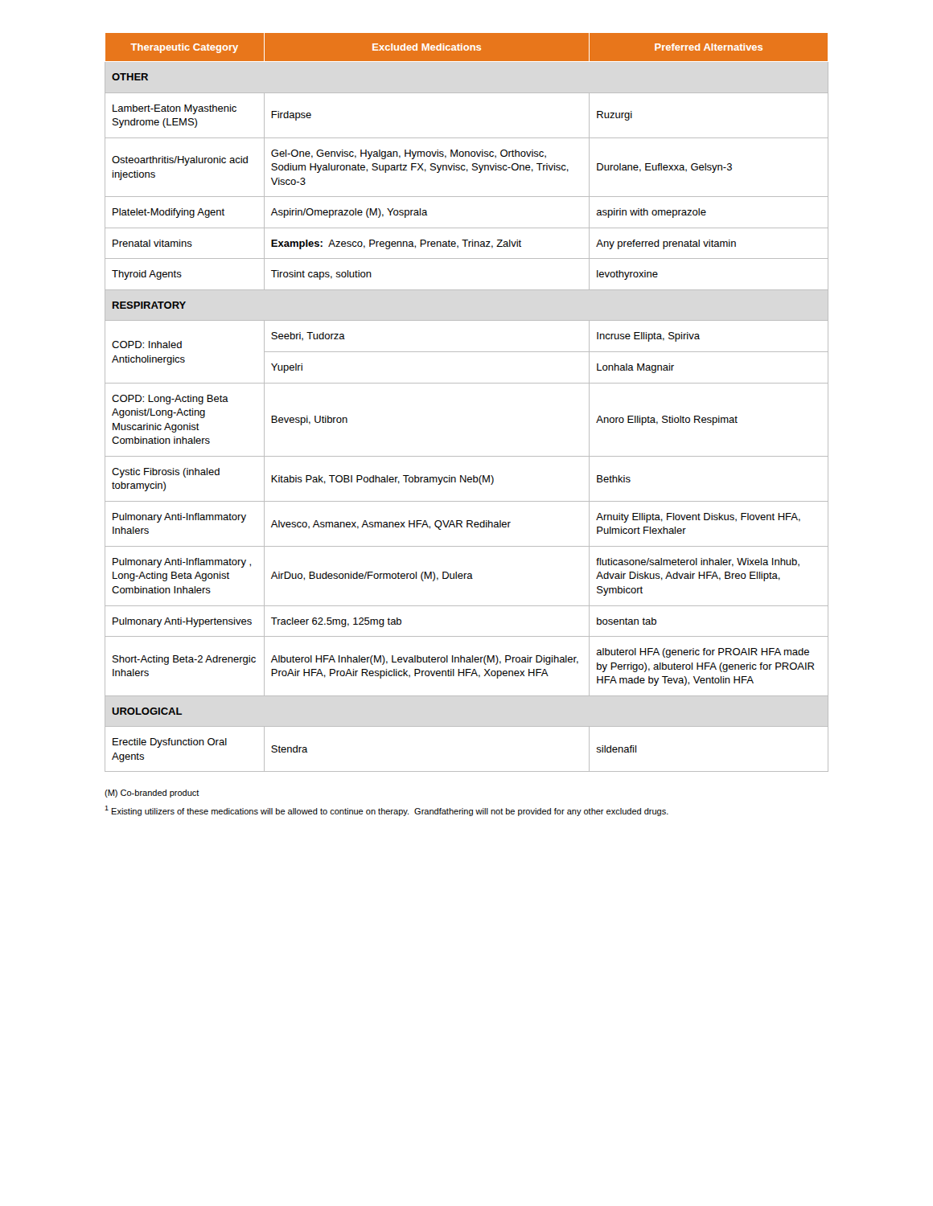| Therapeutic Category | Excluded Medications | Preferred Alternatives |
| --- | --- | --- |
| OTHER |
| Lambert-Eaton Myasthenic Syndrome (LEMS) | Firdapse | Ruzurgi |
| Osteoarthritis/Hyaluronic acid injections | Gel-One, Genvisc, Hyalgan, Hymovis, Monovisc, Orthovisc, Sodium Hyaluronate, Supartz FX, Synvisc, Synvisc-One, Trivisc, Visco-3 | Durolane, Euflexxa, Gelsyn-3 |
| Platelet-Modifying Agent | Aspirin/Omeprazole (M), Yosprala | aspirin with omeprazole |
| Prenatal vitamins | Examples: Azesco, Pregenna, Prenate, Trinaz, Zalvit | Any preferred prenatal vitamin |
| Thyroid Agents | Tirosint caps, solution | levothyroxine |
| RESPIRATORY |
| COPD: Inhaled Anticholinergics | Seebri, Tudorza | Incruse Ellipta, Spiriva |
| Yupelri | Lonhala Magnair |
| COPD: Long-Acting Beta Agonist/Long-Acting Muscarinic Agonist Combination inhalers | Bevespi, Utibron | Anoro Ellipta, Stiolto Respimat |
| Cystic Fibrosis (inhaled tobramycin) | Kitabis Pak, TOBI Podhaler, Tobramycin Neb(M) | Bethkis |
| Pulmonary Anti-Inflammatory Inhalers | Alvesco, Asmanex, Asmanex HFA, QVAR Redihaler | Arnuity Ellipta, Flovent Diskus, Flovent HFA, Pulmicort Flexhaler |
| Pulmonary Anti-Inflammatory , Long-Acting Beta Agonist Combination Inhalers | AirDuo, Budesonide/Formoterol (M), Dulera | fluticasone/salmeterol inhaler, Wixela Inhub, Advair Diskus, Advair HFA, Breo Ellipta, Symbicort |
| Pulmonary Anti-Hypertensives | Tracleer 62.5mg, 125mg tab | bosentan tab |
| Short-Acting Beta-2 Adrenergic Inhalers | Albuterol HFA Inhaler(M), Levalbuterol Inhaler(M), Proair Digihaler, ProAir HFA, ProAir Respiclick, Proventil HFA, Xopenex HFA | albuterol HFA (generic for PROAIR HFA made by Perrigo), albuterol HFA (generic for PROAIR HFA made by Teva), Ventolin HFA |
| UROLOGICAL |
| Erectile Dysfunction Oral Agents | Stendra | sildenafil |
(M) Co-branded product
1 Existing utilizers of these medications will be allowed to continue on therapy. Grandfathering will not be provided for any other excluded drugs.